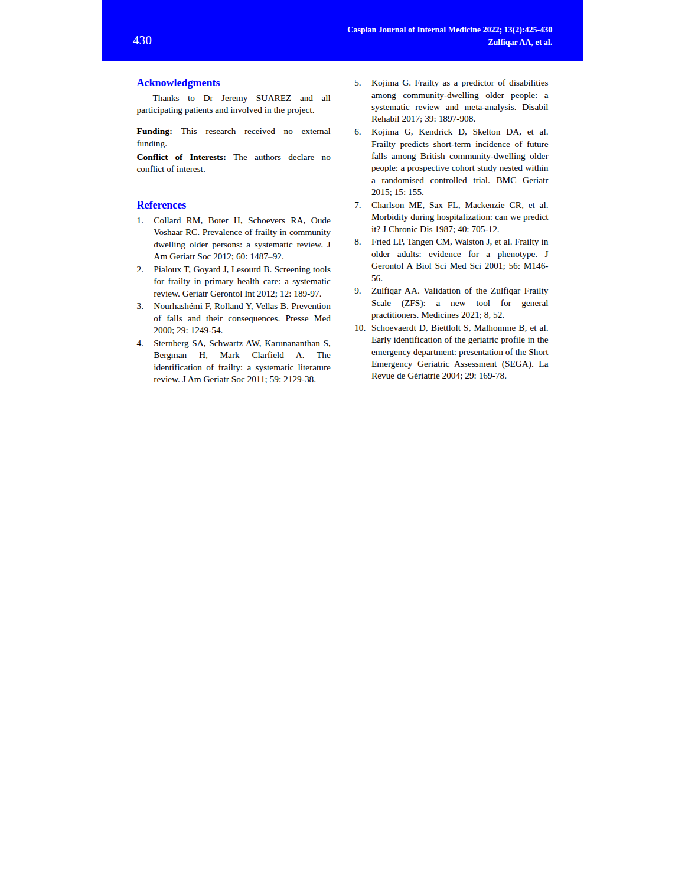430
Caspian Journal of Internal Medicine 2022; 13(2):425-430
Zulfiqar AA, et al.
Acknowledgments
Thanks to Dr Jeremy SUAREZ and all participating patients and involved in the project.
Funding: This research received no external funding.
Conflict of Interests: The authors declare no conflict of interest.
References
Collard RM, Boter H, Schoevers RA, Oude Voshaar RC. Prevalence of frailty in community dwelling older persons: a systematic review. J Am Geriatr Soc 2012; 60: 1487–92.
Pialoux T, Goyard J, Lesourd B. Screening tools for frailty in primary health care: a systematic review. Geriatr Gerontol Int 2012; 12: 189-97.
Nourhashémi F, Rolland Y, Vellas B. Prevention of falls and their consequences. Presse Med 2000; 29: 1249-54.
Sternberg SA, Schwartz AW, Karunananthan S, Bergman H, Mark Clarfield A. The identification of frailty: a systematic literature review. J Am Geriatr Soc 2011; 59: 2129-38.
Kojima G. Frailty as a predictor of disabilities among community-dwelling older people: a systematic review and meta-analysis. Disabil Rehabil 2017; 39: 1897-908.
Kojima G, Kendrick D, Skelton DA, et al. Frailty predicts short-term incidence of future falls among British community-dwelling older people: a prospective cohort study nested within a randomised controlled trial. BMC Geriatr 2015; 15: 155.
Charlson ME, Sax FL, Mackenzie CR, et al. Morbidity during hospitalization: can we predict it? J Chronic Dis 1987; 40: 705-12.
Fried LP, Tangen CM, Walston J, et al. Frailty in older adults: evidence for a phenotype. J Gerontol A Biol Sci Med Sci 2001; 56: M146-56.
Zulfiqar AA. Validation of the Zulfiqar Frailty Scale (ZFS): a new tool for general practitioners. Medicines 2021; 8, 52.
Schoevaerdt D, Biettlolt S, Malhomme B, et al. Early identification of the geriatric profile in the emergency department: presentation of the Short Emergency Geriatric Assessment (SEGA). La Revue de Gériatrie 2004; 29: 169-78.